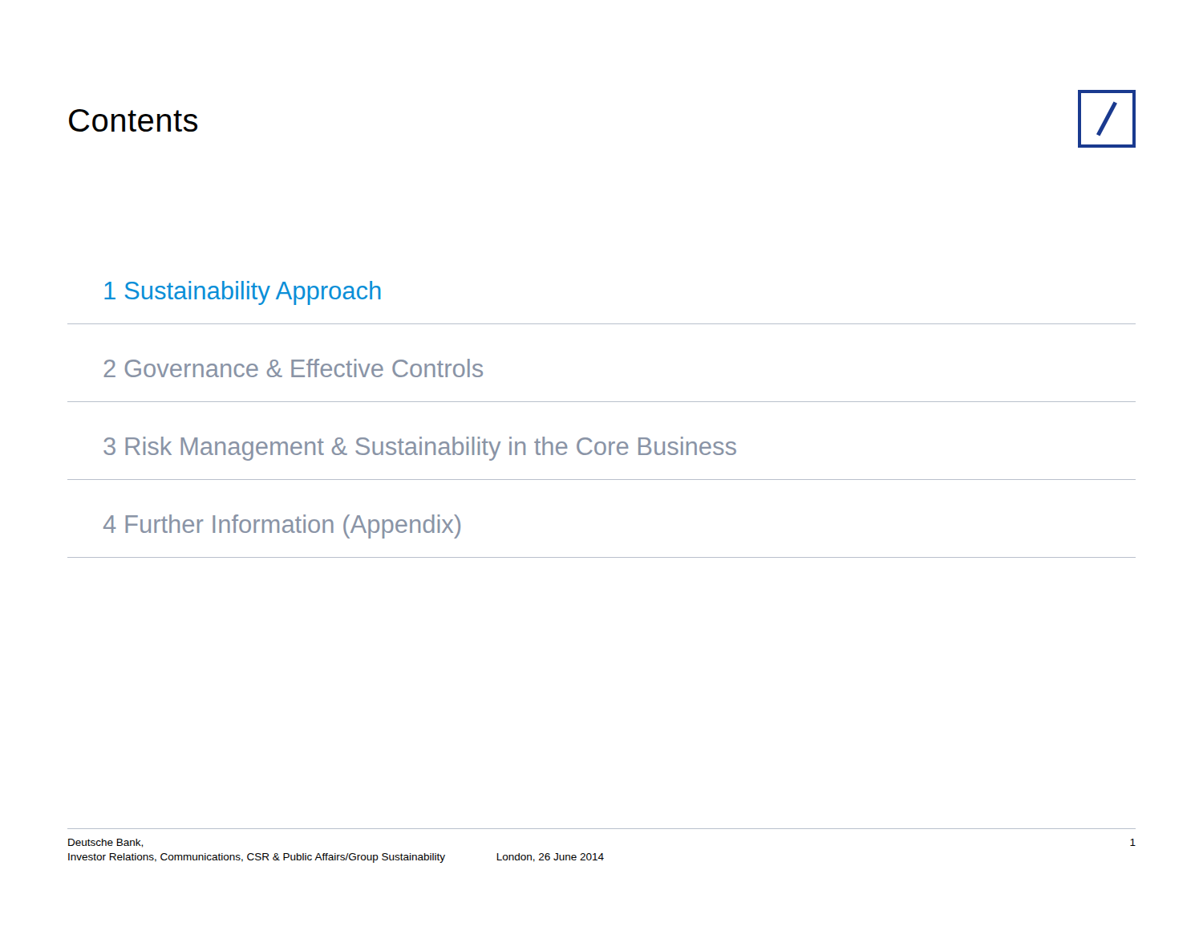Contents
1
Sustainability Approach
2
Governance & Effective Controls
3
Risk Management & Sustainability in the Core Business
4
Further Information (Appendix)
1 Deutsche Bank,
Investor Relations, Communications, CSR & Public Affairs/Group Sustainability London, 26 June 2014